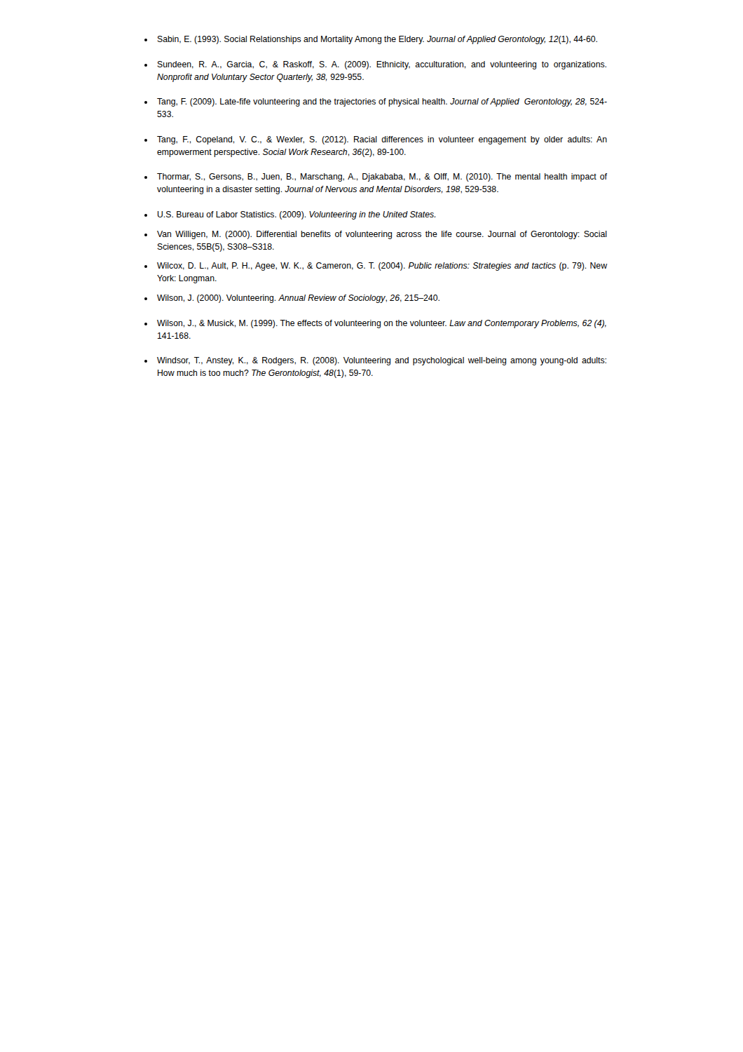Sabin, E. (1993). Social Relationships and Mortality Among the Eldery. Journal of Applied Gerontology, 12(1), 44-60.
Sundeen, R. A., Garcia, C, & Raskoff, S. A. (2009). Ethnicity, acculturation, and volunteering to organizations. Nonprofit and Voluntary Sector Quarterly, 38, 929-955.
Tang, F. (2009). Late-fife volunteering and the trajectories of physical health. Journal of Applied Gerontology, 28, 524-533.
Tang, F., Copeland, V. C., & Wexler, S. (2012). Racial differences in volunteer engagement by older adults: An empowerment perspective. Social Work Research, 36(2), 89-100.
Thormar, S., Gersons, B., Juen, B., Marschang, A., Djakababa, M., & Olff, M. (2010). The mental health impact of volunteering in a disaster setting. Journal of Nervous and Mental Disorders, 198, 529-538.
U.S. Bureau of Labor Statistics. (2009). Volunteering in the United States.
Van Willigen, M. (2000). Differential benefits of volunteering across the life course. Journal of Gerontology: Social Sciences, 55B(5), S308–S318.
Wilcox, D. L., Ault, P. H., Agee, W. K., & Cameron, G. T. (2004). Public relations: Strategies and tactics (p. 79). New York: Longman.
Wilson, J. (2000). Volunteering. Annual Review of Sociology, 26, 215–240.
Wilson, J., & Musick, M. (1999). The effects of volunteering on the volunteer. Law and Contemporary Problems, 62 (4), 141-168.
Windsor, T., Anstey, K., & Rodgers, R. (2008). Volunteering and psychological well-being among young-old adults: How much is too much? The Gerontologist, 48(1), 59-70.